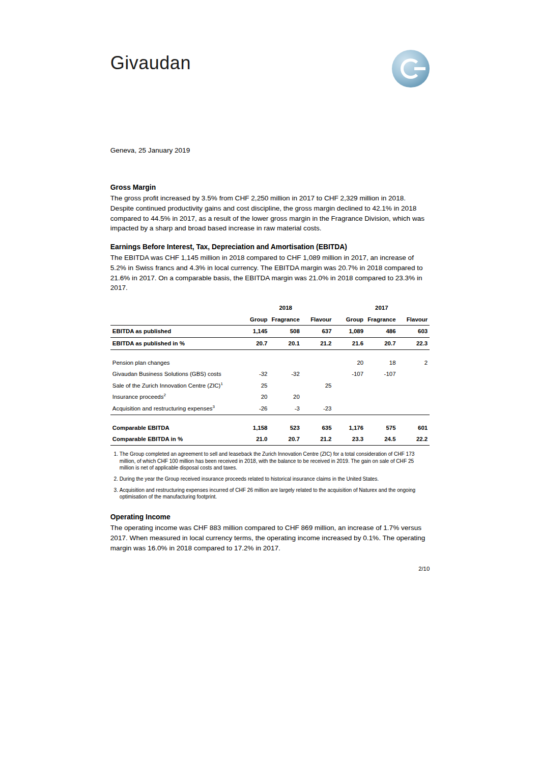Givaudan
Geneva, 25 January 2019
Gross Margin
The gross profit increased by 3.5% from CHF 2,250 million in 2017 to CHF 2,329 million in 2018. Despite continued productivity gains and cost discipline, the gross margin declined to 42.1% in 2018 compared to 44.5% in 2017, as a result of the lower gross margin in the Fragrance Division, which was impacted by a sharp and broad based increase in raw material costs.
Earnings Before Interest, Tax, Depreciation and Amortisation (EBITDA)
The EBITDA was CHF 1,145 million in 2018 compared to CHF 1,089 million in 2017, an increase of 5.2% in Swiss francs and 4.3% in local currency. The EBITDA margin was 20.7% in 2018 compared to 21.6% in 2017. On a comparable basis, the EBITDA margin was 21.0% in 2018 compared to 23.3% in 2017.
| | 2018 | 2017 |
| --- | --- | --- |
| | Group | Fragrance | Flavour | Group | Fragrance | Flavour |
| EBITDA as published | 1,145 | 508 | 637 | 1,089 | 486 | 603 |
| EBITDA as published in % | 20.7 | 20.1 | 21.2 | 21.6 | 20.7 | 22.3 |
| Pension plan changes | | | | 20 | 18 | 2 |
| Givaudan Business Solutions (GBS) costs | -32 | -32 | | -107 | -107 | |
| Sale of the Zurich Innovation Centre (ZIC) 1 | 25 | | 25 | | | |
| Insurance proceeds 2 | 20 | 20 | | | | |
| Acquisition and restructuring expenses 3 | -26 | -3 | -23 | | | |
| Comparable EBITDA | 1,158 | 523 | 635 | 1,176 | 575 | 601 |
| Comparable EBITDA in % | 21.0 | 20.7 | 21.2 | 23.3 | 24.5 | 22.2 |
The Group completed an agreement to sell and leaseback the Zurich Innovation Centre (ZIC) for a total consideration of CHF 173 million, of which CHF 100 million has been received in 2018, with the balance to be received in 2019. The gain on sale of CHF 25 million is net of applicable disposal costs and taxes.
During the year the Group received insurance proceeds related to historical insurance claims in the United States.
Acquisition and restructuring expenses incurred of CHF 26 million are largely related to the acquisition of Naturex and the ongoing optimisation of the manufacturing footprint.
Operating Income
The operating income was CHF 883 million compared to CHF 869 million, an increase of 1.7% versus 2017. When measured in local currency terms, the operating income increased by 0.1%. The operating margin was 16.0% in 2018 compared to 17.2% in 2017.
2/10